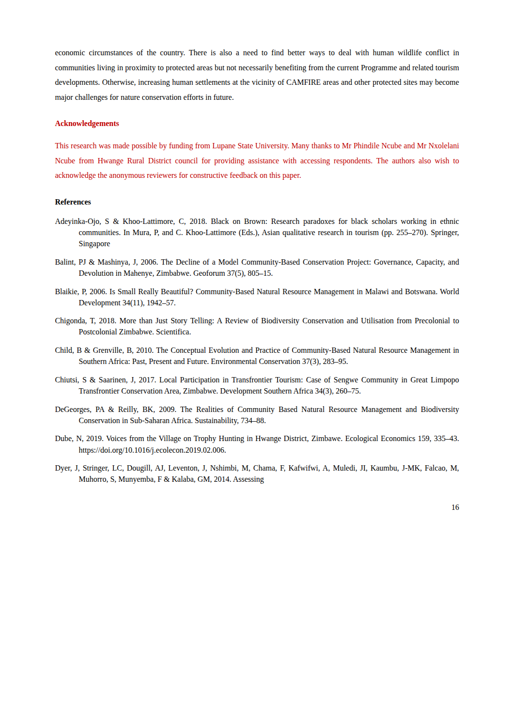economic circumstances of the country. There is also a need to find better ways to deal with human wildlife conflict in communities living in proximity to protected areas but not necessarily benefiting from the current Programme and related tourism developments. Otherwise, increasing human settlements at the vicinity of CAMFIRE areas and other protected sites may become major challenges for nature conservation efforts in future.
Acknowledgements
This research was made possible by funding from Lupane State University. Many thanks to Mr Phindile Ncube and Mr Nxolelani Ncube from Hwange Rural District council for providing assistance with accessing respondents. The authors also wish to acknowledge the anonymous reviewers for constructive feedback on this paper.
References
Adeyinka-Ojo, S & Khoo-Lattimore, C, 2018. Black on Brown: Research paradoxes for black scholars working in ethnic communities. In Mura, P, and C. Khoo-Lattimore (Eds.), Asian qualitative research in tourism (pp. 255–270). Springer, Singapore
Balint, PJ & Mashinya, J, 2006. The Decline of a Model Community-Based Conservation Project: Governance, Capacity, and Devolution in Mahenye, Zimbabwe. Geoforum 37(5), 805–15.
Blaikie, P, 2006. Is Small Really Beautiful? Community-Based Natural Resource Management in Malawi and Botswana. World Development 34(11), 1942–57.
Chigonda, T, 2018. More than Just Story Telling: A Review of Biodiversity Conservation and Utilisation from Precolonial to Postcolonial Zimbabwe. Scientifica.
Child, B & Grenville, B, 2010. The Conceptual Evolution and Practice of Community-Based Natural Resource Management in Southern Africa: Past, Present and Future. Environmental Conservation 37(3), 283–95.
Chiutsi, S & Saarinen, J, 2017. Local Participation in Transfrontier Tourism: Case of Sengwe Community in Great Limpopo Transfrontier Conservation Area, Zimbabwe. Development Southern Africa 34(3), 260–75.
DeGeorges, PA & Reilly, BK, 2009. The Realities of Community Based Natural Resource Management and Biodiversity Conservation in Sub-Saharan Africa. Sustainability, 734–88.
Dube, N, 2019. Voices from the Village on Trophy Hunting in Hwange District, Zimbawe. Ecological Economics 159, 335–43. https://doi.org/10.1016/j.ecolecon.2019.02.006.
Dyer, J, Stringer, LC, Dougill, AJ, Leventon, J, Nshimbi, M, Chama, F, Kafwifwi, A, Muledi, JI, Kaumbu, J-MK, Falcao, M, Muhorro, S, Munyemba, F & Kalaba, GM, 2014. Assessing
16